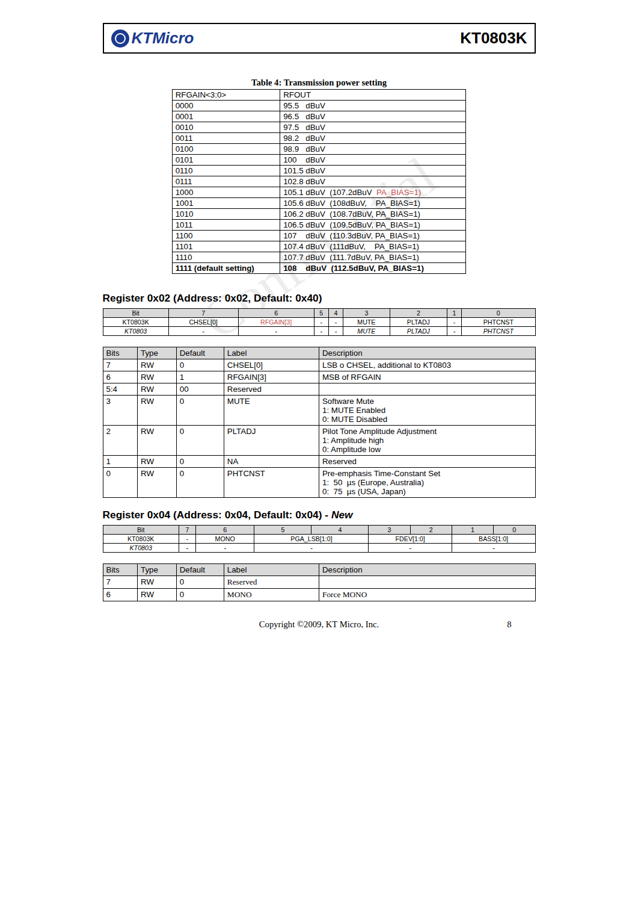Confidential
KTMicro
KT0803K
Table 4: Transmission power setting
| RFGAIN<3:0> | RFOUT |
| 0000 | 95.5 dBuV |
| 0001 | 96.5 dBuV |
| 0010 | 97.5 dBuV |
| 0011 | 98.2 dBuV |
| 0100 | 98.9 dBuV |
| 0101 | 100 dBuV |
| 0110 | 101.5 dBuV |
| 0111 | 102.8 dBuV |
| 1000 | 105.1 dBuV (107.2dBuV PA_BIAS=1) |
| 1001 | 105.6 dBuV (108dBuV, PA_BIAS=1) |
| 1010 | 106.2 dBuV (108.7dBuV, PA_BIAS=1) |
| 1011 | 106.5 dBuV (109.5dBuV, PA_BIAS=1) |
| 1100 | 107 dBuV (110.3dBuV, PA_BIAS=1) |
| 1101 | 107.4 dBuV (111dBuV, PA_BIAS=1) |
| 1110 | 107.7 dBuV (111.7dBuV, PA_BIAS=1) |
| 1111 (default setting) | 108 dBuV (112.5dBuV, PA_BIAS=1) |
Register 0x02 (Address: 0x02, Default: 0x40)
| Bit | 7 | 6 | 5 | 4 | 3 | 2 | 1 | 0 |
| --- | --- | --- | --- | --- | --- | --- | --- | --- |
| KT0803K | CHSEL[0] | RFGAIN[3] | - | - | MUTE | PLTADJ | - | PHTCNST |
| KT0803 | - | - | - | - | MUTE | PLTADJ | - | PHTCNST |
| Bits | Type | Default | Label | Description |
| --- | --- | --- | --- | --- |
| 7 | RW | 0 | CHSEL[0] | LSB o CHSEL, additional to KT0803 |
| 6 | RW | 1 | RFGAIN[3] | MSB of RFGAIN |
| 5:4 | RW | 00 | Reserved | |
| 3 | RW | 0 | MUTE | Software Mute 1: MUTE Enabled 0: MUTE Disabled |
| 2 | RW | 0 | PLTADJ | Pilot Tone Amplitude Adjustment 1: Amplitude high 0: Amplitude low |
| 1 | RW | 0 | NA | Reserved |
| 0 | RW | 0 | PHTCNST | Pre-emphasis Time-Constant Set 1: 50 µs (Europe, Australia) 0: 75 µs (USA, Japan) |
Register 0x04 (Address: 0x04, Default: 0x04) - New
| Bit | 7 | 6 | 5 | 4 | 3 | 2 | 1 | 0 |
| --- | --- | --- | --- | --- | --- | --- | --- | --- |
| KT0803K | - | MONO | PGA_LSB[1:0] | FDEV[1:0] | BASS[1:0] |
| KT0803 | - | - | - | - | - |
| Bits | Type | Default | Label | Description |
| --- | --- | --- | --- | --- |
| 7 | RW | 0 | Reserved | |
| 6 | RW | 0 | MONO | Force MONO |
Copyright ©2009, KT Micro, Inc. 8